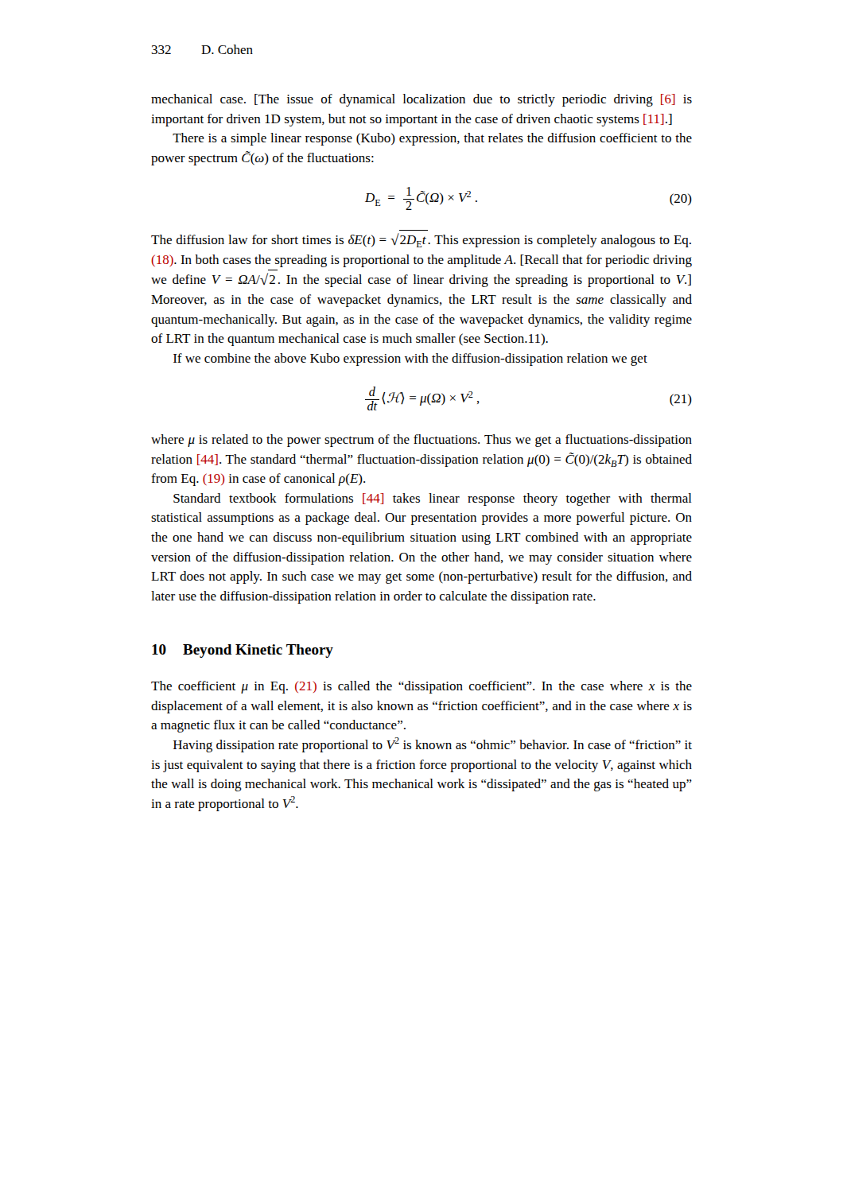332 D. Cohen
mechanical case. [The issue of dynamical localization due to strictly periodic driving [6] is important for driven 1D system, but not so important in the case of driven chaotic systems [11].]
There is a simple linear response (Kubo) expression, that relates the diffusion coefficient to the power spectrum C̃(ω) of the fluctuations:
DE = 12 C̃(Ω) × V2 . (20)
The diffusion law for short times is δE(t) = 2DEt. This expression is completely analogous to Eq. (18). In both cases the spreading is proportional to the amplitude A. [Recall that for periodic driving we define V = ΩA/2. In the special case of linear driving the spreading is proportional to V.] Moreover, as in the case of wavepacket dynamics, the LRT result is the same classically and quantum-mechanically. But again, as in the case of the wavepacket dynamics, the validity regime of LRT in the quantum mechanical case is much smaller (see Section.11).
If we combine the above Kubo expression with the diffusion-dissipation relation we get
ddt⟨ℋ⟩ = μ(Ω) × V2 , (21)
where μ is related to the power spectrum of the fluctuations. Thus we get a fluctuations-dissipation relation [44]. The standard “thermal” fluctuation-dissipation relation μ(0) = C̃(0)/(2kBT) is obtained from Eq. (19) in case of canonical ρ(E).
Standard textbook formulations [44] takes linear response theory together with thermal statistical assumptions as a package deal. Our presentation provides a more powerful picture. On the one hand we can discuss non-equilibrium situation using LRT combined with an appropriate version of the diffusion-dissipation relation. On the other hand, we may consider situation where LRT does not apply. In such case we may get some (non-perturbative) result for the diffusion, and later use the diffusion-dissipation relation in order to calculate the dissipation rate.
10 Beyond Kinetic Theory
The coefficient μ in Eq. (21) is called the “dissipation coefficient”. In the case where x is the displacement of a wall element, it is also known as “friction coefficient”, and in the case where x is a magnetic flux it can be called “conductance”.
Having dissipation rate proportional to V2 is known as “ohmic” behavior. In case of “friction” it is just equivalent to saying that there is a friction force proportional to the velocity V, against which the wall is doing mechanical work. This mechanical work is “dissipated” and the gas is “heated up” in a rate proportional to V2.